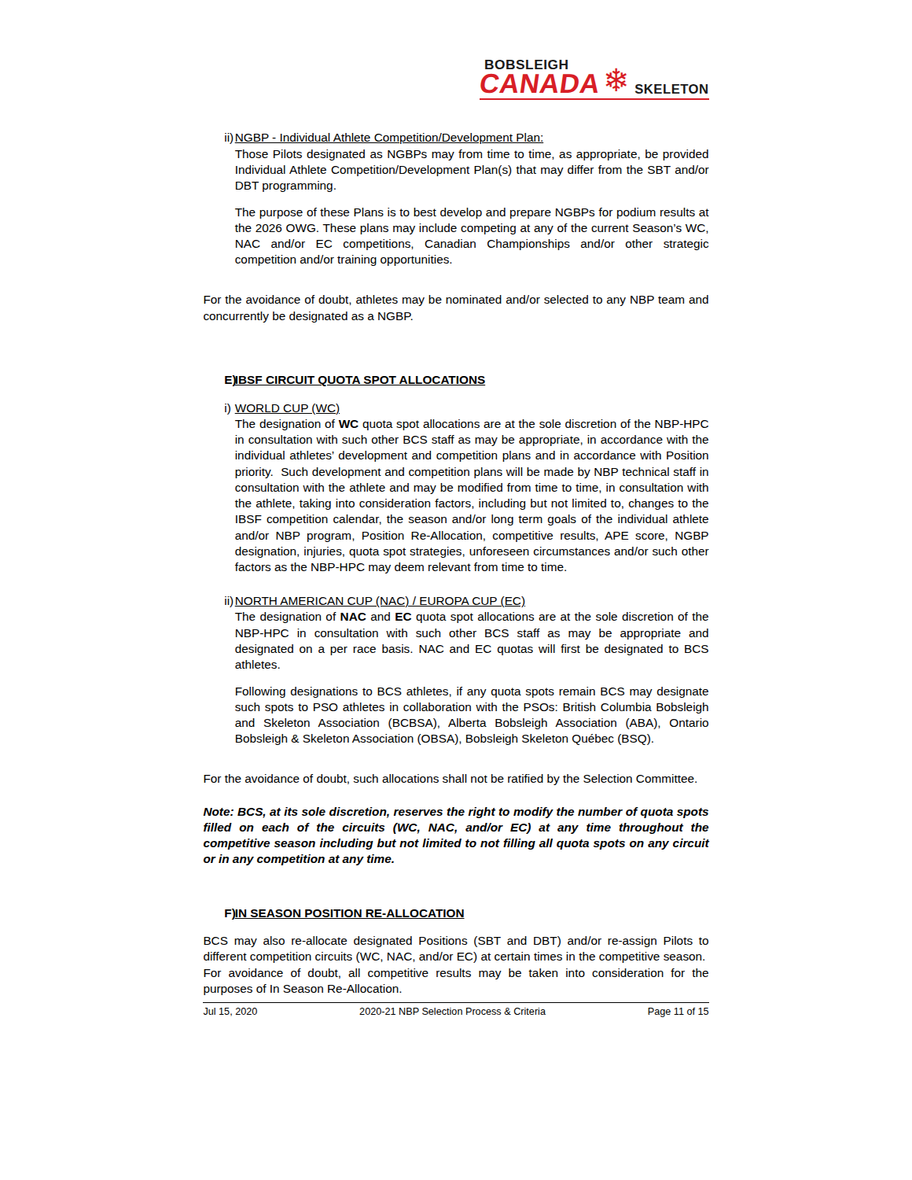BOBSLEIGH CANADA❄SKELETON
ii)
NGBP - Individual Athlete Competition/Development Plan:
Those Pilots designated as NGBPs may from time to time, as appropriate, be provided Individual Athlete Competition/Development Plan(s) that may differ from the SBT and/or DBT programming.
The purpose of these Plans is to best develop and prepare NGBPs for podium results at the 2026 OWG. These plans may include competing at any of the current Season’s WC, NAC and/or EC competitions, Canadian Championships and/or other strategic competition and/or training opportunities.
For the avoidance of doubt, athletes may be nominated and/or selected to any NBP team and concurrently be designated as a NGBP.
E)
IBSF CIRCUIT QUOTA SPOT ALLOCATIONS
i)
WORLD CUP (WC)
The designation of WC quota spot allocations are at the sole discretion of the NBP-HPC in consultation with such other BCS staff as may be appropriate, in accordance with the individual athletes’ development and competition plans and in accordance with Position priority. Such development and competition plans will be made by NBP technical staff in consultation with the athlete and may be modified from time to time, in consultation with the athlete, taking into consideration factors, including but not limited to, changes to the IBSF competition calendar, the season and/or long term goals of the individual athlete and/or NBP program, Position Re-Allocation, competitive results, APE score, NGBP designation, injuries, quota spot strategies, unforeseen circumstances and/or such other factors as the NBP-HPC may deem relevant from time to time.
ii)
NORTH AMERICAN CUP (NAC) / EUROPA CUP (EC)
The designation of NAC and EC quota spot allocations are at the sole discretion of the NBP-HPC in consultation with such other BCS staff as may be appropriate and designated on a per race basis. NAC and EC quotas will first be designated to BCS athletes.
Following designations to BCS athletes, if any quota spots remain BCS may designate such spots to PSO athletes in collaboration with the PSOs: British Columbia Bobsleigh and Skeleton Association (BCBSA), Alberta Bobsleigh Association (ABA), Ontario Bobsleigh & Skeleton Association (OBSA), Bobsleigh Skeleton Québec (BSQ).
For the avoidance of doubt, such allocations shall not be ratified by the Selection Committee.
Note: BCS, at its sole discretion, reserves the right to modify the number of quota spots filled on each of the circuits (WC, NAC, and/or EC) at any time throughout the competitive season including but not limited to not filling all quota spots on any circuit or in any competition at any time.
F)
IN SEASON POSITION RE-ALLOCATION
BCS may also re-allocate designated Positions (SBT and DBT) and/or re-assign Pilots to different competition circuits (WC, NAC, and/or EC) at certain times in the competitive season. For avoidance of doubt, all competitive results may be taken into consideration for the purposes of In Season Re-Allocation.
Jul 15, 2020
2020-21 NBP Selection Process & Criteria
Page 11 of 15